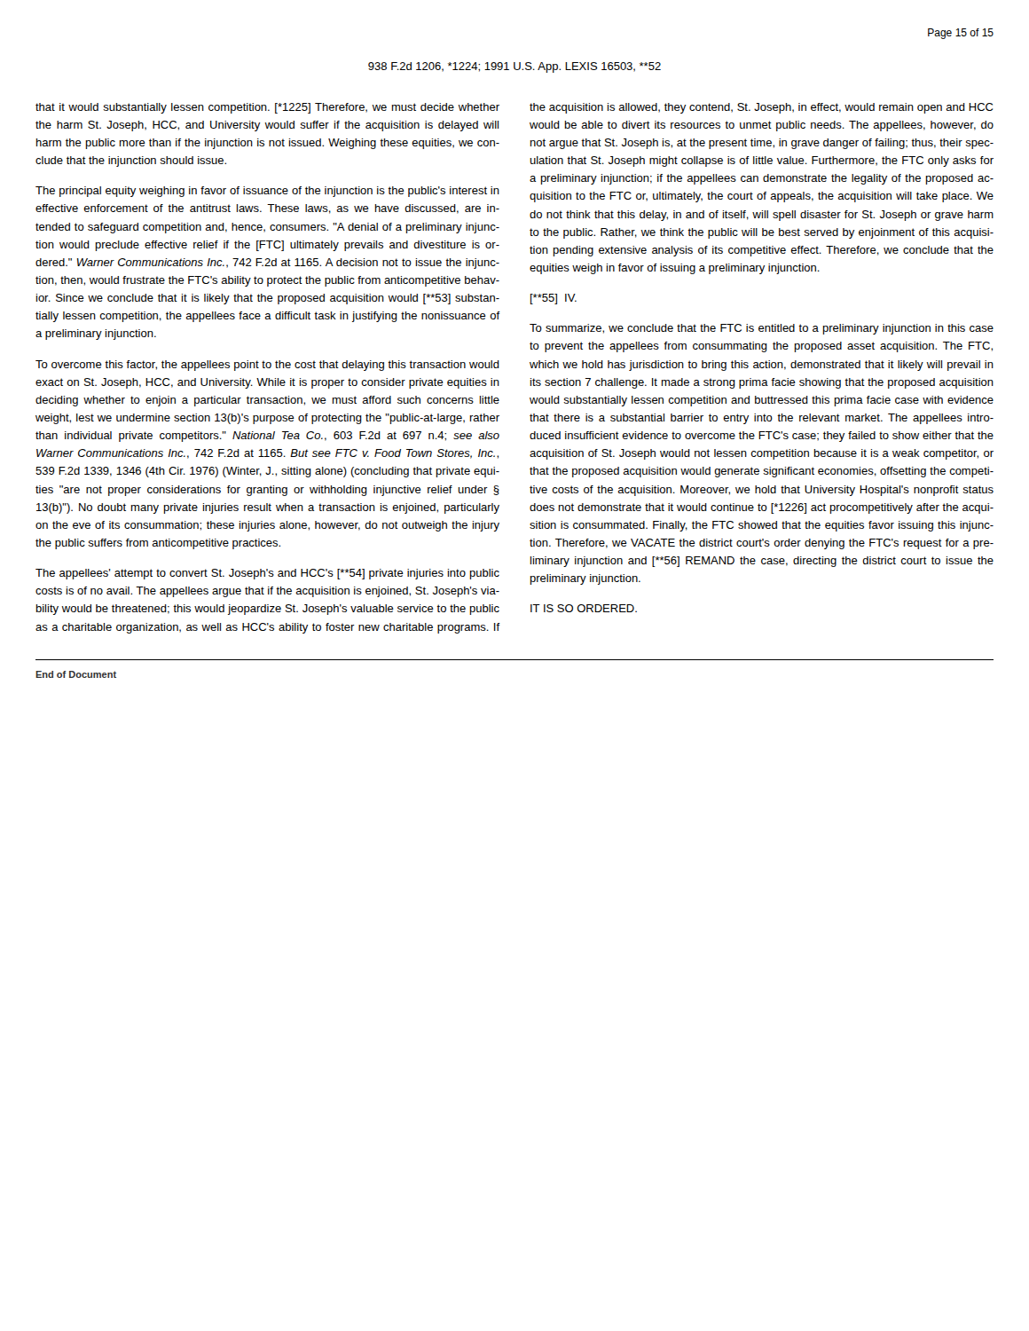Page 15 of 15
938 F.2d 1206, *1224; 1991 U.S. App. LEXIS 16503, **52
that it would substantially lessen competition. [*1225] Therefore, we must decide whether the harm St. Joseph, HCC, and University would suffer if the acquisition is delayed will harm the public more than if the injunction is not issued. Weighing these equities, we conclude that the injunction should issue.
The principal equity weighing in favor of issuance of the injunction is the public's interest in effective enforcement of the antitrust laws. These laws, as we have discussed, are intended to safeguard competition and, hence, consumers. "A denial of a preliminary injunction would preclude effective relief if the [FTC] ultimately prevails and divestiture is ordered." Warner Communications Inc., 742 F.2d at 1165. A decision not to issue the injunction, then, would frustrate the FTC's ability to protect the public from anticompetitive behavior. Since we conclude that it is likely that the proposed acquisition would [**53] substantially lessen competition, the appellees face a difficult task in justifying the nonissuance of a preliminary injunction.
To overcome this factor, the appellees point to the cost that delaying this transaction would exact on St. Joseph, HCC, and University. While it is proper to consider private equities in deciding whether to enjoin a particular transaction, we must afford such concerns little weight, lest we undermine section 13(b)'s purpose of protecting the "public-at-large, rather than individual private competitors." National Tea Co., 603 F.2d at 697 n.4; see also Warner Communications Inc., 742 F.2d at 1165. But see FTC v. Food Town Stores, Inc., 539 F.2d 1339, 1346 (4th Cir. 1976) (Winter, J., sitting alone) (concluding that private equities "are not proper considerations for granting or withholding injunctive relief under § 13(b)"). No doubt many private injuries result when a transaction is enjoined, particularly on the eve of its consummation; these injuries alone, however, do not outweigh the injury the public suffers from anticompetitive practices.
The appellees' attempt to convert St. Joseph's and HCC's [**54] private injuries into public costs is of no avail. The appellees argue that if the acquisition is enjoined, St. Joseph's viability would be threatened; this would jeopardize St. Joseph's valuable service to the public as a charitable organization, as well as HCC's ability to foster new charitable programs. If the acquisition is allowed, they contend, St. Joseph, in effect, would remain open and HCC would be able to divert its resources to unmet public needs. The appellees, however, do not argue that St. Joseph is, at the present time, in grave danger of failing; thus, their speculation that St. Joseph might collapse is of little value. Furthermore, the FTC only asks for a preliminary injunction; if the appellees can demonstrate the legality of the proposed acquisition to the FTC or, ultimately, the court of appeals, the acquisition will take place. We do not think that this delay, in and of itself, will spell disaster for St. Joseph or grave harm to the public. Rather, we think the public will be best served by enjoinment of this acquisition pending extensive analysis of its competitive effect. Therefore, we conclude that the equities weigh in favor of issuing a preliminary injunction.
[**55] IV.
To summarize, we conclude that the FTC is entitled to a preliminary injunction in this case to prevent the appellees from consummating the proposed asset acquisition. The FTC, which we hold has jurisdiction to bring this action, demonstrated that it likely will prevail in its section 7 challenge. It made a strong prima facie showing that the proposed acquisition would substantially lessen competition and buttressed this prima facie case with evidence that there is a substantial barrier to entry into the relevant market. The appellees introduced insufficient evidence to overcome the FTC's case; they failed to show either that the acquisition of St. Joseph would not lessen competition because it is a weak competitor, or that the proposed acquisition would generate significant economies, offsetting the competitive costs of the acquisition. Moreover, we hold that University Hospital's nonprofit status does not demonstrate that it would continue to [*1226] act procompetitively after the acquisition is consummated. Finally, the FTC showed that the equities favor issuing this injunction. Therefore, we VACATE the district court's order denying the FTC's request for a preliminary injunction and [**56] REMAND the case, directing the district court to issue the preliminary injunction.
IT IS SO ORDERED.
End of Document